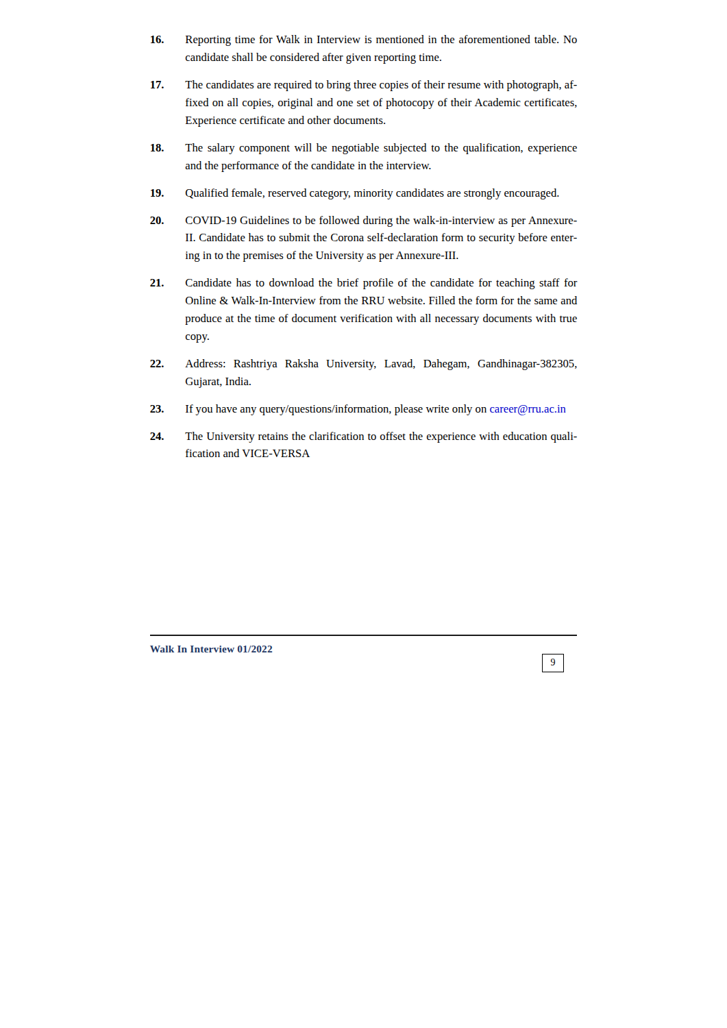16. Reporting time for Walk in Interview is mentioned in the aforementioned table. No candidate shall be considered after given reporting time.
17. The candidates are required to bring three copies of their resume with photograph, affixed on all copies, original and one set of photocopy of their Academic certificates, Experience certificate and other documents.
18. The salary component will be negotiable subjected to the qualification, experience and the performance of the candidate in the interview.
19. Qualified female, reserved category, minority candidates are strongly encouraged.
20. COVID-19 Guidelines to be followed during the walk-in-interview as per Annexure-II. Candidate has to submit the Corona self-declaration form to security before entering in to the premises of the University as per Annexure-III.
21. Candidate has to download the brief profile of the candidate for teaching staff for Online & Walk-In-Interview from the RRU website. Filled the form for the same and produce at the time of document verification with all necessary documents with true copy.
22. Address: Rashtriya Raksha University, Lavad, Dahegam, Gandhinagar-382305, Gujarat, India.
23. If you have any query/questions/information, please write only on career@rru.ac.in
24. The University retains the clarification to offset the experience with education qualification and VICE-VERSA
Walk In Interview 01/2022
9